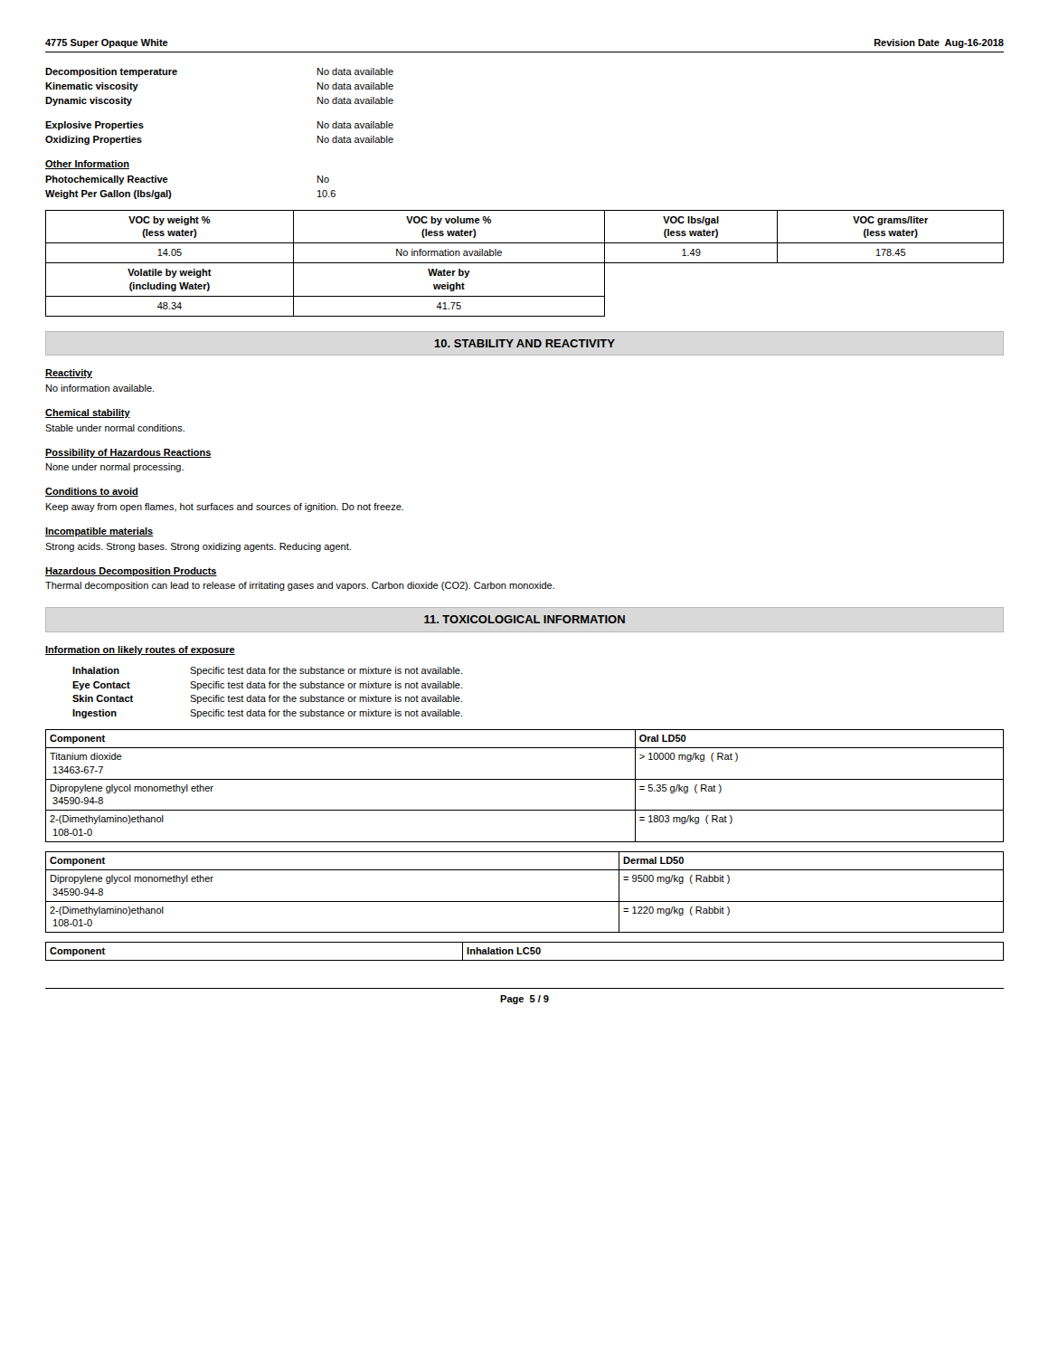4775 Super Opaque White Revision Date Aug-16-2018
Decomposition temperature No data available
Kinematic viscosity No data available
Dynamic viscosity No data available
Explosive Properties No data available
Oxidizing Properties No data available
Other Information
Photochemically Reactive No
Weight Per Gallon (lbs/gal) 10.6
| VOC by weight % (less water) | VOC by volume % (less water) | VOC lbs/gal (less water) | VOC grams/liter (less water) |
| 14.05 | No information available | 1.49 | 178.45 |
| Volatile by weight (including Water) | Water by weight | | |
| 48.34 | 41.75 | | |
10. STABILITY AND REACTIVITY
Reactivity
No information available.
Chemical stability
Stable under normal conditions.
Possibility of Hazardous Reactions
None under normal processing.
Conditions to avoid
Keep away from open flames, hot surfaces and sources of ignition. Do not freeze.
Incompatible materials
Strong acids. Strong bases. Strong oxidizing agents. Reducing agent.
Hazardous Decomposition Products
Thermal decomposition can lead to release of irritating gases and vapors. Carbon dioxide (CO2). Carbon monoxide.
11. TOXICOLOGICAL INFORMATION
Information on likely routes of exposure
Inhalation Specific test data for the substance or mixture is not available.
Eye Contact Specific test data for the substance or mixture is not available.
Skin Contact Specific test data for the substance or mixture is not available.
Ingestion Specific test data for the substance or mixture is not available.
| Component | Oral LD50 |
| --- | --- |
| Titanium dioxide 13463-67-7 | > 10000 mg/kg ( Rat ) |
| Dipropylene glycol monomethyl ether 34590-94-8 | = 5.35 g/kg ( Rat ) |
| 2-(Dimethylamino)ethanol 108-01-0 | = 1803 mg/kg ( Rat ) |
| Component | Dermal LD50 |
| --- | --- |
| Dipropylene glycol monomethyl ether 34590-94-8 | = 9500 mg/kg ( Rabbit ) |
| 2-(Dimethylamino)ethanol 108-01-0 | = 1220 mg/kg ( Rabbit ) |
| Component | Inhalation LC50 |
| --- | --- |
Page 5 / 9